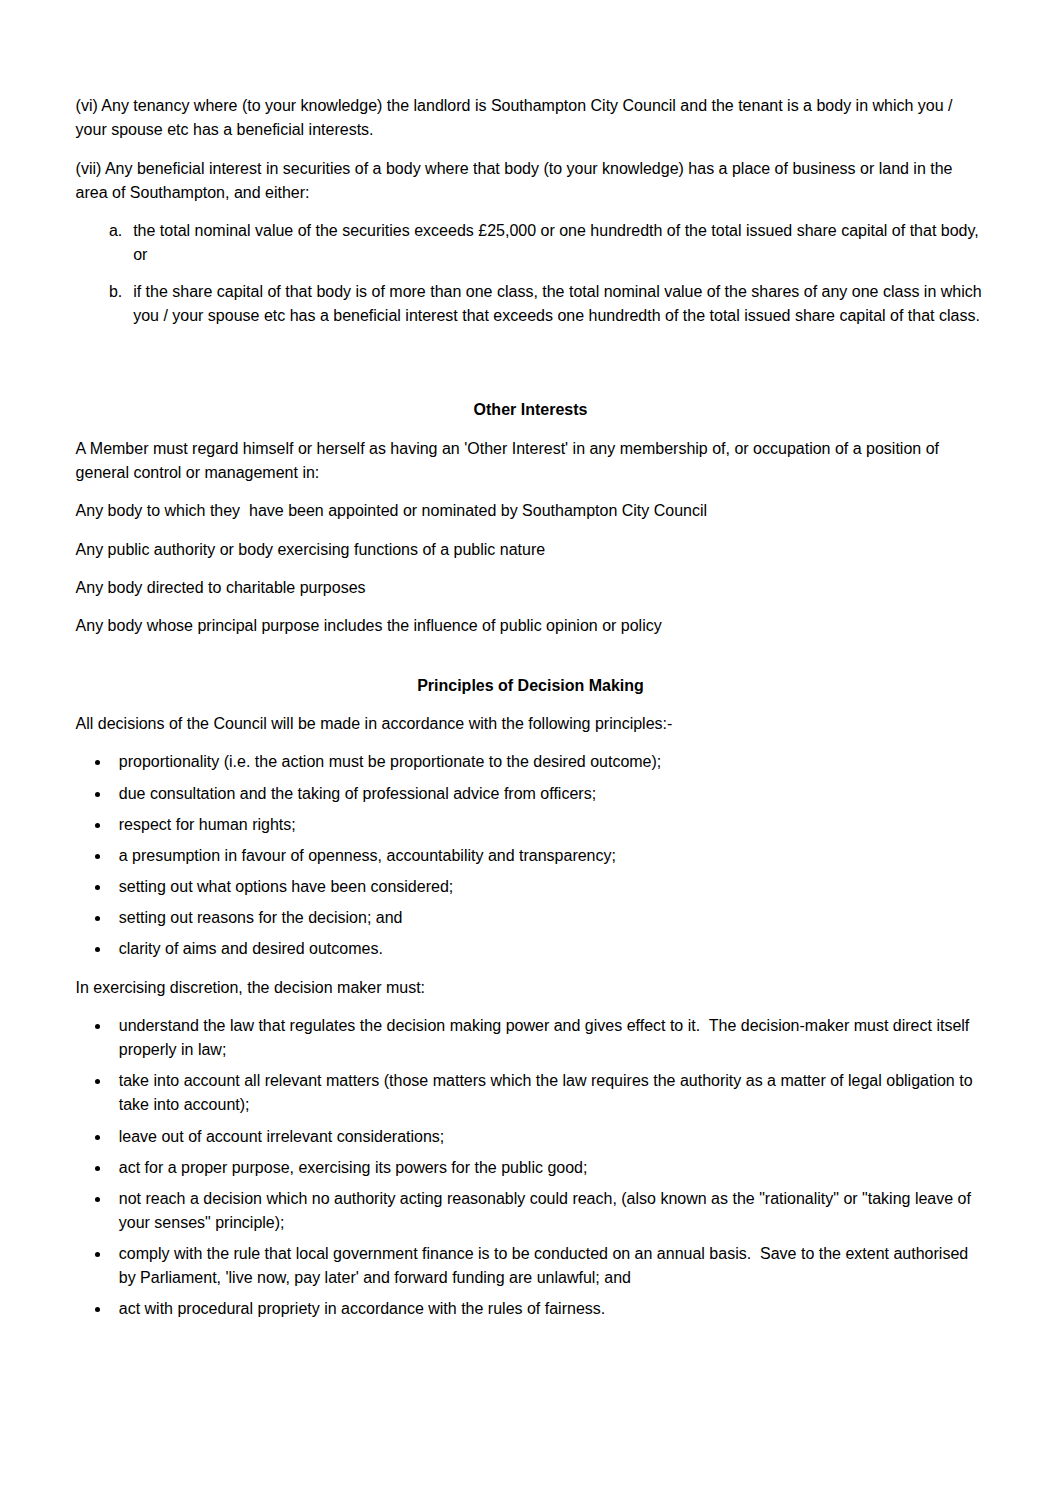(vi) Any tenancy where (to your knowledge) the landlord is Southampton City Council and the tenant is a body in which you / your spouse etc has a beneficial interests.
(vii) Any beneficial interest in securities of a body where that body (to your knowledge) has a place of business or land in the area of Southampton, and either:
the total nominal value of the securities exceeds £25,000 or one hundredth of the total issued share capital of that body, or
if the share capital of that body is of more than one class, the total nominal value of the shares of any one class in which you / your spouse etc has a beneficial interest that exceeds one hundredth of the total issued share capital of that class.
Other Interests
A Member must regard himself or herself as having an 'Other Interest' in any membership of, or occupation of a position of general control or management in:
Any body to which they have been appointed or nominated by Southampton City Council
Any public authority or body exercising functions of a public nature
Any body directed to charitable purposes
Any body whose principal purpose includes the influence of public opinion or policy
Principles of Decision Making
All decisions of the Council will be made in accordance with the following principles:-
proportionality (i.e. the action must be proportionate to the desired outcome);
due consultation and the taking of professional advice from officers;
respect for human rights;
a presumption in favour of openness, accountability and transparency;
setting out what options have been considered;
setting out reasons for the decision; and
clarity of aims and desired outcomes.
In exercising discretion, the decision maker must:
understand the law that regulates the decision making power and gives effect to it. The decision-maker must direct itself properly in law;
take into account all relevant matters (those matters which the law requires the authority as a matter of legal obligation to take into account);
leave out of account irrelevant considerations;
act for a proper purpose, exercising its powers for the public good;
not reach a decision which no authority acting reasonably could reach, (also known as the "rationality" or "taking leave of your senses" principle);
comply with the rule that local government finance is to be conducted on an annual basis. Save to the extent authorised by Parliament, 'live now, pay later' and forward funding are unlawful; and
act with procedural propriety in accordance with the rules of fairness.